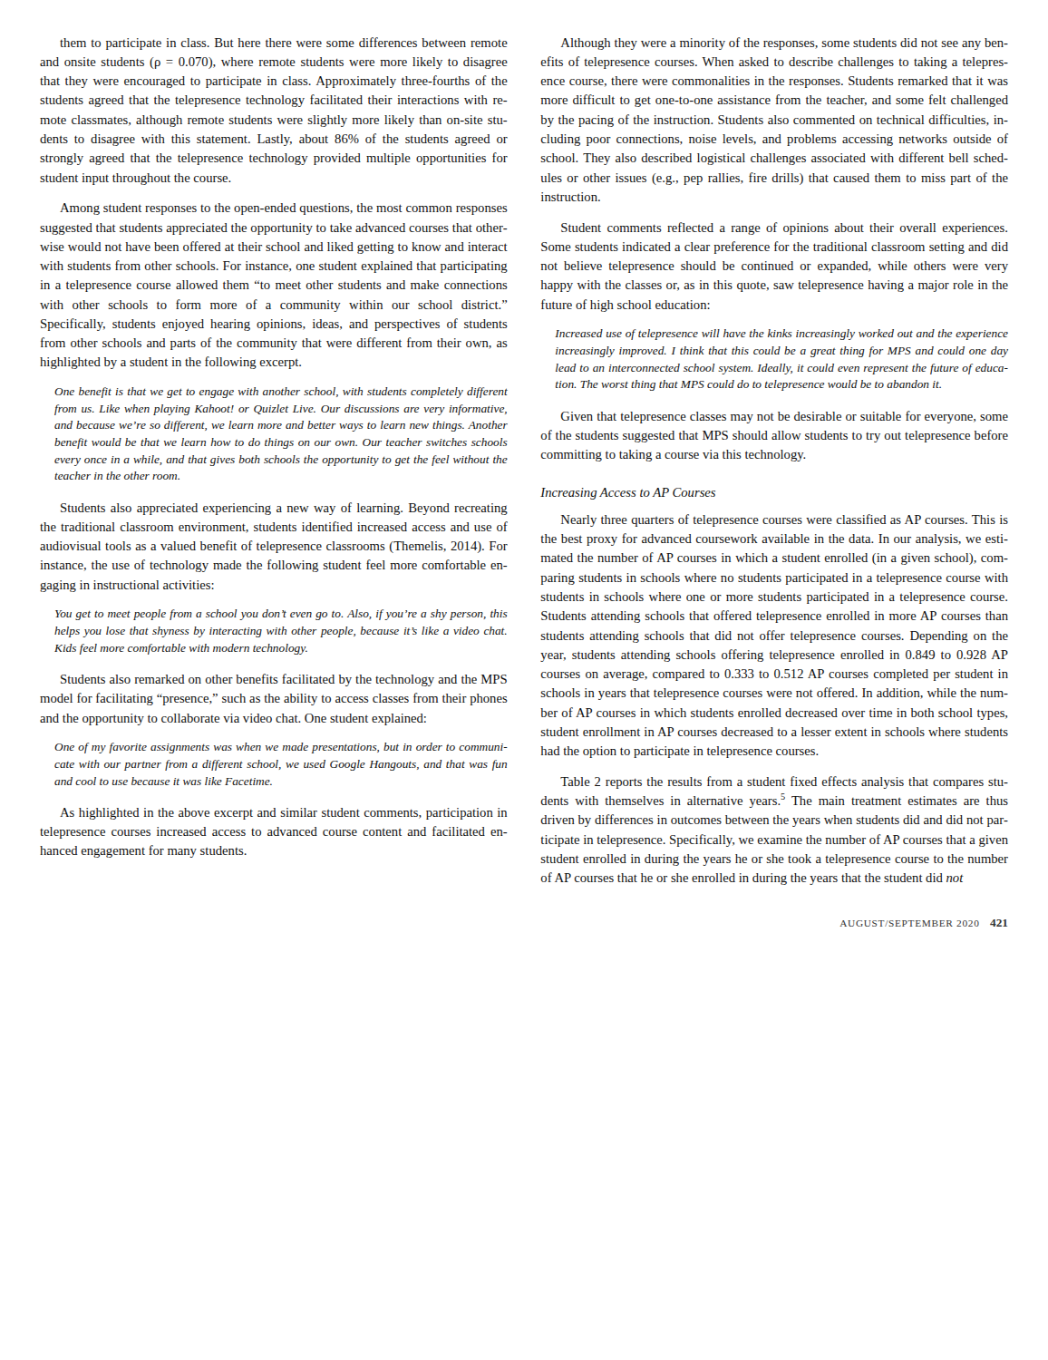them to participate in class. But here there were some differences between remote and onsite students (ρ = 0.070), where remote students were more likely to disagree that they were encouraged to participate in class. Approximately three-fourths of the students agreed that the telepresence technology facilitated their interactions with remote classmates, although remote students were slightly more likely than on-site students to disagree with this statement. Lastly, about 86% of the students agreed or strongly agreed that the telepresence technology provided multiple opportunities for student input throughout the course.
Among student responses to the open-ended questions, the most common responses suggested that students appreciated the opportunity to take advanced courses that otherwise would not have been offered at their school and liked getting to know and interact with students from other schools. For instance, one student explained that participating in a telepresence course allowed them “to meet other students and make connections with other schools to form more of a community within our school district.” Specifically, students enjoyed hearing opinions, ideas, and perspectives of students from other schools and parts of the community that were different from their own, as highlighted by a student in the following excerpt.
One benefit is that we get to engage with another school, with students completely different from us. Like when playing Kahoot! or Quizlet Live. Our discussions are very informative, and because we’re so different, we learn more and better ways to learn new things. Another benefit would be that we learn how to do things on our own. Our teacher switches schools every once in a while, and that gives both schools the opportunity to get the feel without the teacher in the other room.
Students also appreciated experiencing a new way of learning. Beyond recreating the traditional classroom environment, students identified increased access and use of audiovisual tools as a valued benefit of telepresence classrooms (Themelis, 2014). For instance, the use of technology made the following student feel more comfortable engaging in instructional activities:
You get to meet people from a school you don’t even go to. Also, if you’re a shy person, this helps you lose that shyness by interacting with other people, because it’s like a video chat. Kids feel more comfortable with modern technology.
Students also remarked on other benefits facilitated by the technology and the MPS model for facilitating “presence,” such as the ability to access classes from their phones and the opportunity to collaborate via video chat. One student explained:
One of my favorite assignments was when we made presentations, but in order to communicate with our partner from a different school, we used Google Hangouts, and that was fun and cool to use because it was like Facetime.
As highlighted in the above excerpt and similar student comments, participation in telepresence courses increased access to advanced course content and facilitated enhanced engagement for many students.
Although they were a minority of the responses, some students did not see any benefits of telepresence courses. When asked to describe challenges to taking a telepresence course, there were commonalities in the responses. Students remarked that it was more difficult to get one-to-one assistance from the teacher, and some felt challenged by the pacing of the instruction. Students also commented on technical difficulties, including poor connections, noise levels, and problems accessing networks outside of school. They also described logistical challenges associated with different bell schedules or other issues (e.g., pep rallies, fire drills) that caused them to miss part of the instruction.
Student comments reflected a range of opinions about their overall experiences. Some students indicated a clear preference for the traditional classroom setting and did not believe telepresence should be continued or expanded, while others were very happy with the classes or, as in this quote, saw telepresence having a major role in the future of high school education:
Increased use of telepresence will have the kinks increasingly worked out and the experience increasingly improved. I think that this could be a great thing for MPS and could one day lead to an interconnected school system. Ideally, it could even represent the future of education. The worst thing that MPS could do to telepresence would be to abandon it.
Given that telepresence classes may not be desirable or suitable for everyone, some of the students suggested that MPS should allow students to try out telepresence before committing to taking a course via this technology.
Increasing Access to AP Courses
Nearly three quarters of telepresence courses were classified as AP courses. This is the best proxy for advanced coursework available in the data. In our analysis, we estimated the number of AP courses in which a student enrolled (in a given school), comparing students in schools where no students participated in a telepresence course with students in schools where one or more students participated in a telepresence course. Students attending schools that offered telepresence enrolled in more AP courses than students attending schools that did not offer telepresence courses. Depending on the year, students attending schools offering telepresence enrolled in 0.849 to 0.928 AP courses on average, compared to 0.333 to 0.512 AP courses completed per student in schools in years that telepresence courses were not offered. In addition, while the number of AP courses in which students enrolled decreased over time in both school types, student enrollment in AP courses decreased to a lesser extent in schools where students had the option to participate in telepresence courses.
Table 2 reports the results from a student fixed effects analysis that compares students with themselves in alternative years.5 The main treatment estimates are thus driven by differences in outcomes between the years when students did and did not participate in telepresence. Specifically, we examine the number of AP courses that a given student enrolled in during the years he or she took a telepresence course to the number of AP courses that he or she enrolled in during the years that the student did not
AUGUST/SEPTEMBER 2020 421